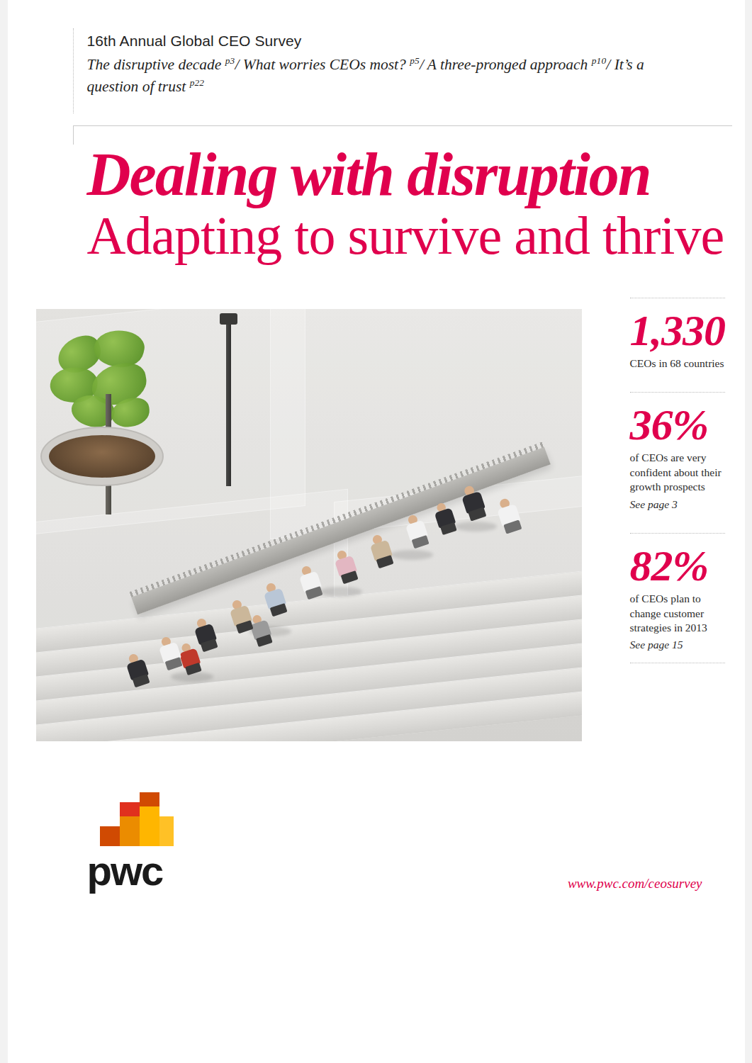16th Annual Global CEO Survey
The disruptive decade p3/ What worries CEOs most? p5/ A three-pronged approach p10/ It’s a question of trust p22
Dealing with disruption Adapting to survive and thrive
1,330
CEOs in 68 countries
36%
of CEOs are very confident about their growth prospects See page 3
82%
of CEOs plan to change customer strategies in 2013 See page 15
pwc
www.pwc.com/ceosurvey